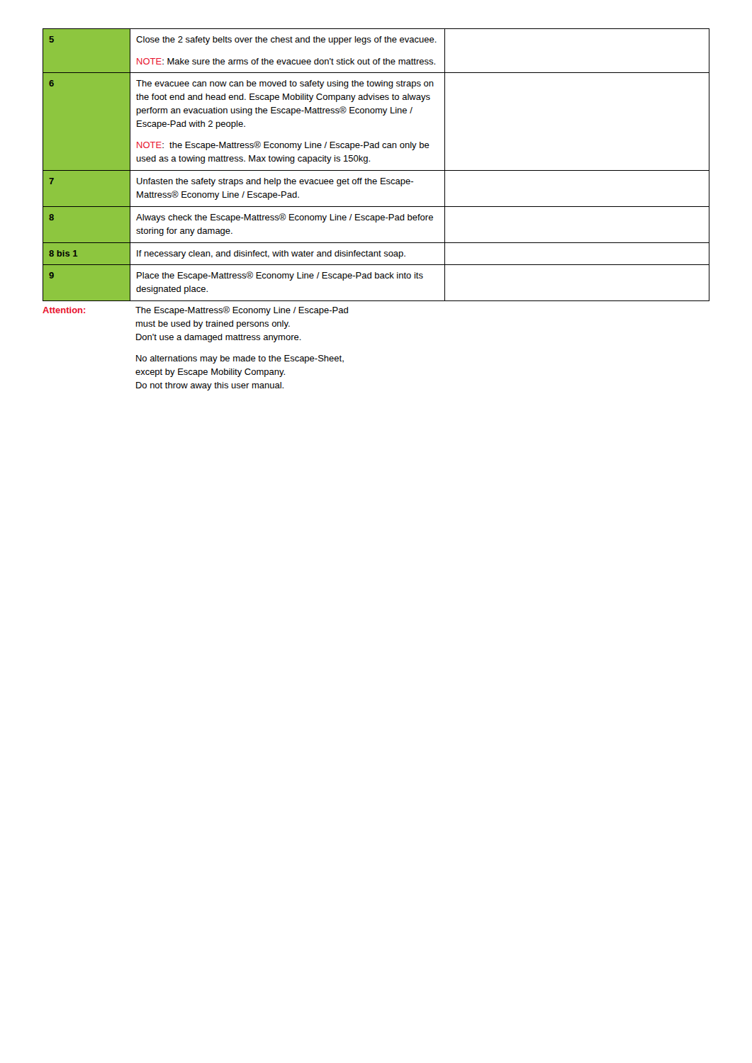| 5 | Close the 2 safety belts over the chest and the upper legs of the evacuee. NOTE : Make sure the arms of the evacuee don't stick out of the mattress. | |
| 6 | The evacuee can now can be moved to safety using the towing straps on the foot end and head end. Escape Mobility Company advises to always perform an evacuation using the Escape-Mattress® Economy Line / Escape-Pad with 2 people. NOTE : the Escape-Mattress® Economy Line / Escape-Pad can only be used as a towing mattress. Max towing capacity is 150kg. | |
| 7 | Unfasten the safety straps and help the evacuee get off the Escape-Mattress® Economy Line / Escape-Pad. | |
| 8 | Always check the Escape-Mattress® Economy Line / Escape-Pad before storing for any damage. | |
| 8 bis 1 | If necessary clean, and disinfect, with water and disinfectant soap. | |
| 9 | Place the Escape-Mattress® Economy Line / Escape-Pad back into its designated place. | |
Attention:
The Escape-Mattress® Economy Line / Escape-Pad
must be used by trained persons only.
Don't use a damaged mattress anymore.
No alternations may be made to the Escape-Sheet,
except by Escape Mobility Company.
Do not throw away this user manual.